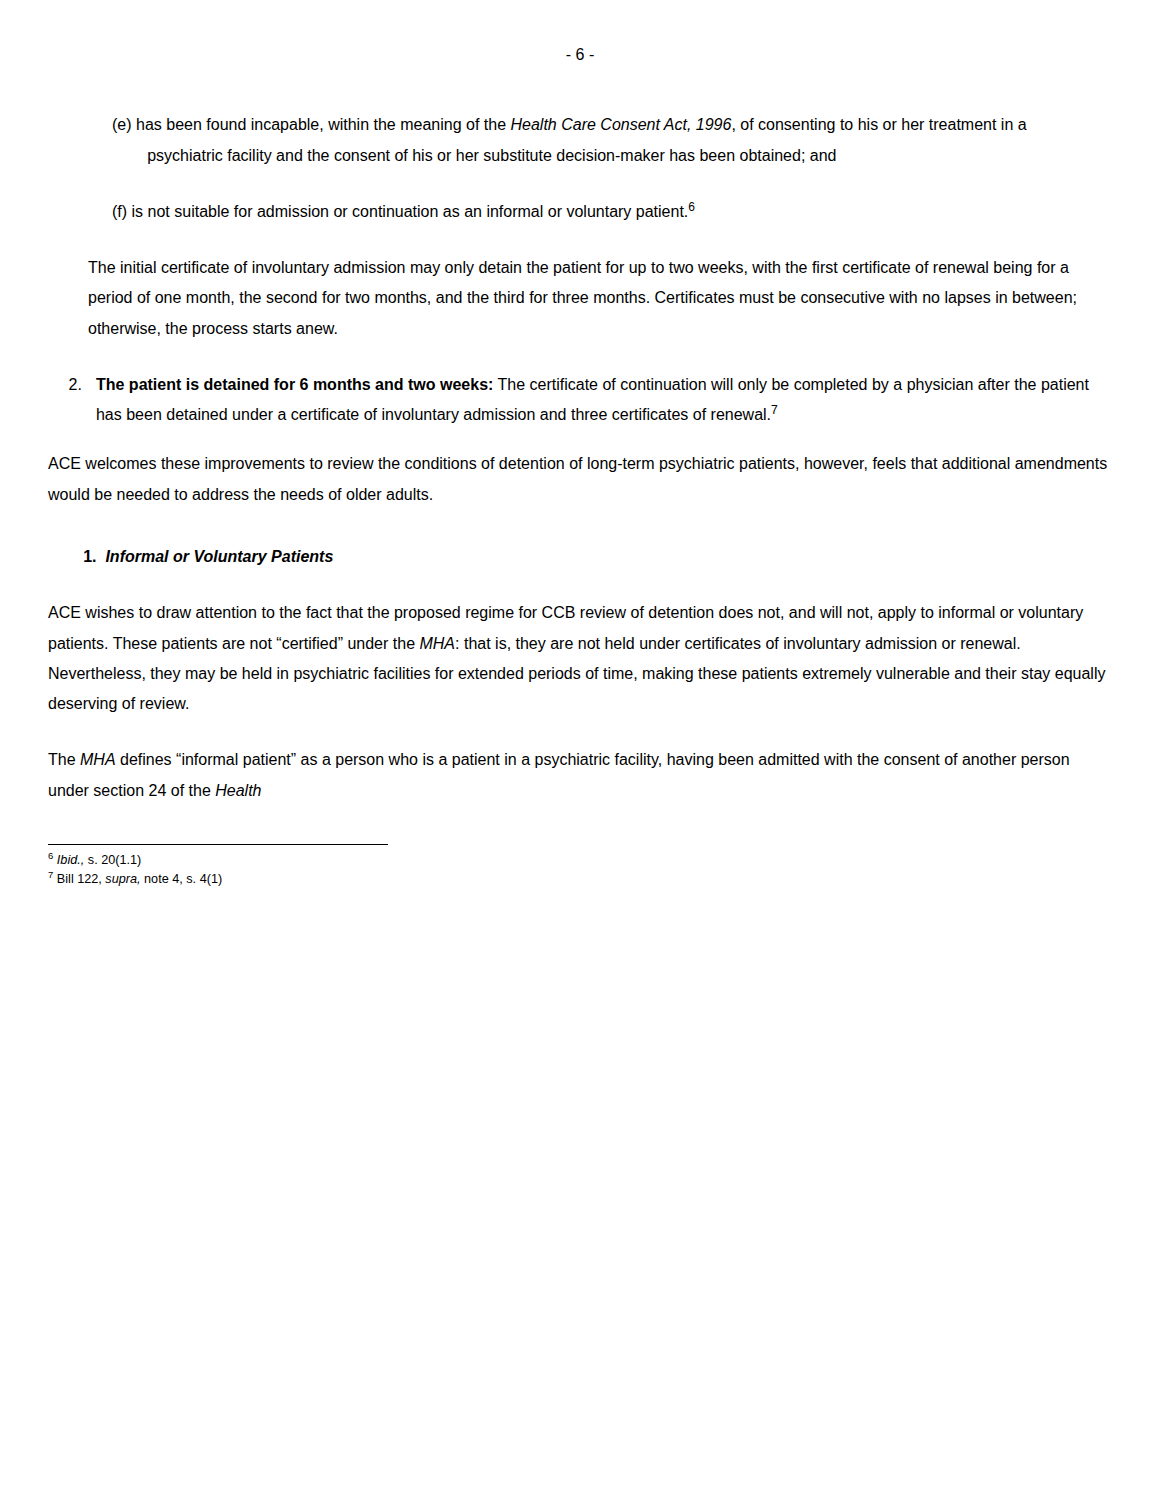- 6 -
(e) has been found incapable, within the meaning of the Health Care Consent Act, 1996, of consenting to his or her treatment in a psychiatric facility and the consent of his or her substitute decision-maker has been obtained; and
(f) is not suitable for admission or continuation as an informal or voluntary patient.6
The initial certificate of involuntary admission may only detain the patient for up to two weeks, with the first certificate of renewal being for a period of one month, the second for two months, and the third for three months. Certificates must be consecutive with no lapses in between; otherwise, the process starts anew.
The patient is detained for 6 months and two weeks: The certificate of continuation will only be completed by a physician after the patient has been detained under a certificate of involuntary admission and three certificates of renewal.7
ACE welcomes these improvements to review the conditions of detention of long-term psychiatric patients, however, feels that additional amendments would be needed to address the needs of older adults.
1. Informal or Voluntary Patients
ACE wishes to draw attention to the fact that the proposed regime for CCB review of detention does not, and will not, apply to informal or voluntary patients. These patients are not “certified” under the MHA: that is, they are not held under certificates of involuntary admission or renewal. Nevertheless, they may be held in psychiatric facilities for extended periods of time, making these patients extremely vulnerable and their stay equally deserving of review.
The MHA defines “informal patient” as a person who is a patient in a psychiatric facility, having been admitted with the consent of another person under section 24 of the Health
6 Ibid., s. 20(1.1)
7 Bill 122, supra, note 4, s. 4(1)